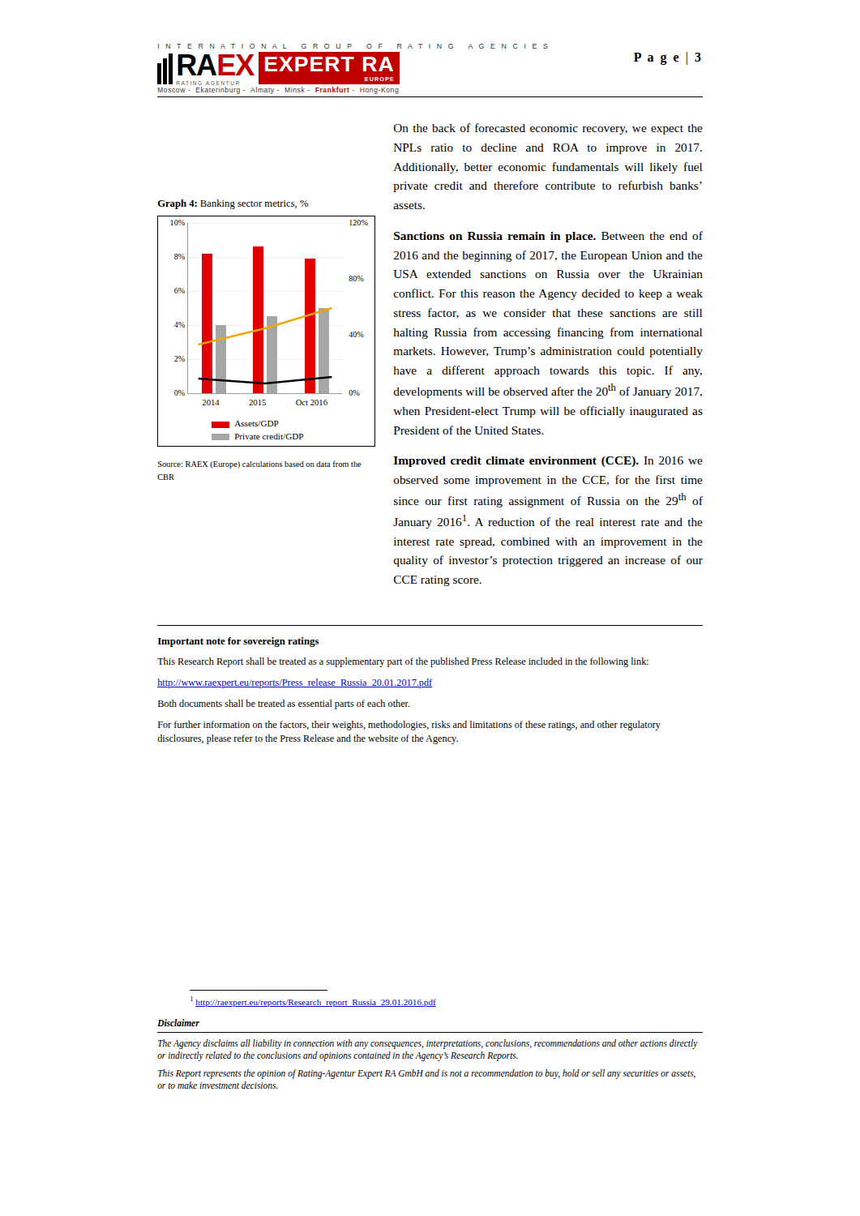I N T E R N A T I O N A L G R O U P O F R A T I N G A G E N C I E S
RAEX
RATING AGENTUR
EXPERT RA
EUROPE
Moscow - Ekaterinburg - Almaty - Minsk - Frankfurt - Hong-Kong
P a g e | 3
Graph 4: Banking sector metrics, %
10%
8%
6%
4%
2%
0%
120%
80%
40%
0%
2014 2015 Oct 2016
Assets/GDP
Private credit/GDP
Source: RAEX (Europe) calculations based on data from the CBR
On the back of forecasted economic recovery, we expect the NPLs ratio to decline and ROA to improve in 2017. Additionally, better economic fundamentals will likely fuel private credit and therefore contribute to refurbish banks’ assets.
Sanctions on Russia remain in place. Between the end of 2016 and the beginning of 2017, the European Union and the USA extended sanctions on Russia over the Ukrainian conflict. For this reason the Agency decided to keep a weak stress factor, as we consider that these sanctions are still halting Russia from accessing financing from international markets. However, Trump’s administration could potentially have a different approach towards this topic. If any, developments will be observed after the 20th of January 2017, when President-elect Trump will be officially inaugurated as President of the United States.
Improved credit climate environment (CCE). In 2016 we observed some improvement in the CCE, for the first time since our first rating assignment of Russia on the 29th of January 20161. A reduction of the real interest rate and the interest rate spread, combined with an improvement in the quality of investor’s protection triggered an increase of our CCE rating score.
Important note for sovereign ratings
This Research Report shall be treated as a supplementary part of the published Press Release included in the following link:
http://www.raexpert.eu/reports/Press_release_Russia_20.01.2017.pdf
Both documents shall be treated as essential parts of each other.
For further information on the factors, their weights, methodologies, risks and limitations of these ratings, and other regulatory disclosures, please refer to the Press Release and the website of the Agency.
1 http://raexpert.eu/reports/Research_report_Russia_29.01.2016.pdf
Disclaimer
The Agency disclaims all liability in connection with any consequences, interpretations, conclusions, recommendations and other actions directly or indirectly related to the conclusions and opinions contained in the Agency’s Research Reports.
This Report represents the opinion of Rating-Agentur Expert RA GmbH and is not a recommendation to buy, hold or sell any securities or assets, or to make investment decisions.